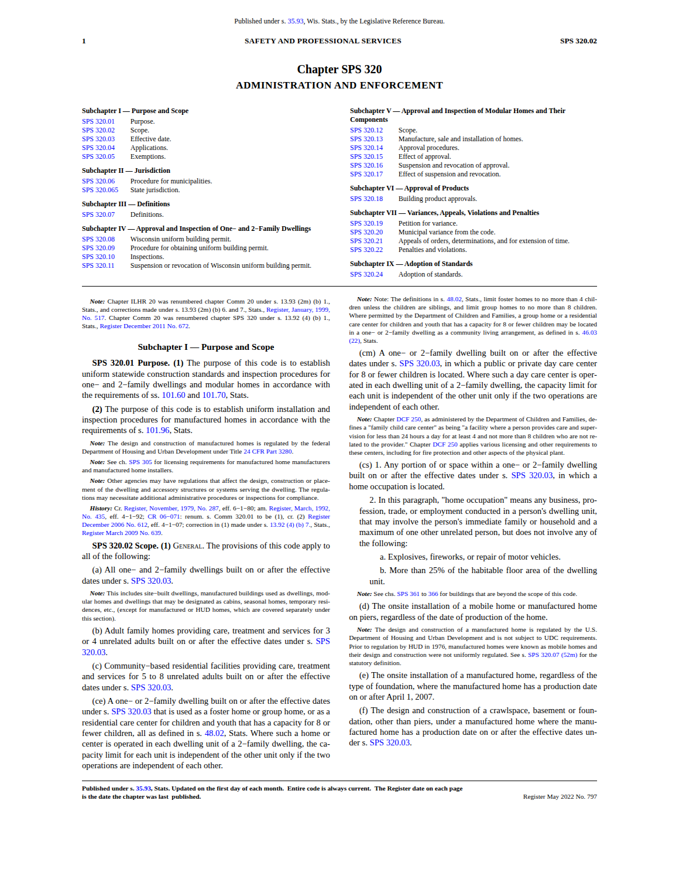Published under s. 35.93, Wis. Stats., by the Legislative Reference Bureau.
1 SAFETY AND PROFESSIONAL SERVICES SPS 320.02
Chapter SPS 320
ADMINISTRATION AND ENFORCEMENT
Subchapter I — Purpose and Scope
| SPS 320.01 | Purpose. |
| SPS 320.02 | Scope. |
| SPS 320.03 | Effective date. |
| SPS 320.04 | Applications. |
| SPS 320.05 | Exemptions. |
Subchapter II — Jurisdiction
| SPS 320.06 | Procedure for municipalities. |
| SPS 320.065 | State jurisdiction. |
Subchapter III — Definitions
| SPS 320.07 | Definitions. |
Subchapter IV — Approval and Inspection of One− and 2−Family Dwellings
| SPS 320.08 | Wisconsin uniform building permit. |
| SPS 320.09 | Procedure for obtaining uniform building permit. |
| SPS 320.10 | Inspections. |
| SPS 320.11 | Suspension or revocation of Wisconsin uniform building permit. |
Subchapter V — Approval and Inspection of Modular Homes and Their Components
| SPS 320.12 | Scope. |
| SPS 320.13 | Manufacture, sale and installation of homes. |
| SPS 320.14 | Approval procedures. |
| SPS 320.15 | Effect of approval. |
| SPS 320.16 | Suspension and revocation of approval. |
| SPS 320.17 | Effect of suspension and revocation. |
Subchapter VI — Approval of Products
| SPS 320.18 | Building product approvals. |
Subchapter VII — Variances, Appeals, Violations and Penalties
| SPS 320.19 | Petition for variance. |
| SPS 320.20 | Municipal variance from the code. |
| SPS 320.21 | Appeals of orders, determinations, and for extension of time. |
| SPS 320.22 | Penalties and violations. |
Subchapter IX — Adoption of Standards
| SPS 320.24 | Adoption of standards. |
Note: Chapter ILHR 20 was renumbered chapter Comm 20 under s. 13.93 (2m) (b) 1., Stats., and corrections made under s. 13.93 (2m) (b) 6. and 7., Stats., Register, January, 1999, No. 517. Chapter Comm 20 was renumbered chapter SPS 320 under s. 13.92 (4) (b) 1., Stats., Register December 2011 No. 672.
Subchapter I — Purpose and Scope
SPS 320.01 Purpose. (1) The purpose of this code is to establish uniform statewide construction standards and inspection procedures for one− and 2−family dwellings and modular homes in accordance with the requirements of ss. 101.60 and 101.70, Stats.
(2) The purpose of this code is to establish uniform installation and inspection procedures for manufactured homes in accordance with the requirements of s. 101.96, Stats.
Note: The design and construction of manufactured homes is regulated by the federal Department of Housing and Urban Development under Title 24 CFR Part 3280.
Note: See ch. SPS 305 for licensing requirements for manufactured home manufacturers and manufactured home installers.
Note: Other agencies may have regulations that affect the design, construction or placement of the dwelling and accessory structures or systems serving the dwelling. The regulations may necessitate additional administrative procedures or inspections for compliance.
History: Cr. Register, November, 1979, No. 287, eff. 6−1−80; am. Register, March, 1992, No. 435, eff. 4−1−92; CR 06−071: renum. s. Comm 320.01 to be (1), cr. (2) Register December 2006 No. 612, eff. 4−1−07; correction in (1) made under s. 13.92 (4) (b) 7., Stats., Register March 2009 No. 639.
SPS 320.02 Scope. (1) General. The provisions of this code apply to all of the following:
(a) All one− and 2−family dwellings built on or after the effective dates under s. SPS 320.03.
Note: This includes site−built dwellings, manufactured buildings used as dwellings, modular homes and dwellings that may be designated as cabins, seasonal homes, temporary residences, etc., (except for manufactured or HUD homes, which are covered separately under this section).
(b) Adult family homes providing care, treatment and services for 3 or 4 unrelated adults built on or after the effective dates under s. SPS 320.03.
(c) Community−based residential facilities providing care, treatment and services for 5 to 8 unrelated adults built on or after the effective dates under s. SPS 320.03.
(ce) A one− or 2−family dwelling built on or after the effective dates under s. SPS 320.03 that is used as a foster home or group home, or as a residential care center for children and youth that has a capacity for 8 or fewer children, all as defined in s. 48.02, Stats. Where such a home or center is operated in each dwelling unit of a 2−family dwelling, the capacity limit for each unit is independent of the other unit only if the two operations are independent of each other.
Note: Note: The definitions in s. 48.02, Stats., limit foster homes to no more than 4 children unless the children are siblings, and limit group homes to no more than 8 children. Where permitted by the Department of Children and Families, a group home or a residential care center for children and youth that has a capacity for 8 or fewer children may be located in a one− or 2−family dwelling as a community living arrangement, as defined in s. 46.03 (22), Stats.
(cm) A one− or 2−family dwelling built on or after the effective dates under s. SPS 320.03, in which a public or private day care center for 8 or fewer children is located. Where such a day care center is operated in each dwelling unit of a 2−family dwelling, the capacity limit for each unit is independent of the other unit only if the two operations are independent of each other.
Note: Chapter DCF 250, as administered by the Department of Children and Families, defines a "family child care center" as being "a facility where a person provides care and supervision for less than 24 hours a day for at least 4 and not more than 8 children who are not related to the provider." Chapter DCF 250 applies various licensing and other requirements to these centers, including for fire protection and other aspects of the physical plant.
(cs) 1. Any portion of or space within a one− or 2−family dwelling built on or after the effective dates under s. SPS 320.03, in which a home occupation is located.
2. In this paragraph, "home occupation" means any business, profession, trade, or employment conducted in a person's dwelling unit, that may involve the person's immediate family or household and a maximum of one other unrelated person, but does not involve any of the following:
a. Explosives, fireworks, or repair of motor vehicles.
b. More than 25% of the habitable floor area of the dwelling unit.
Note: See chs. SPS 361 to 366 for buildings that are beyond the scope of this code.
(d) The onsite installation of a mobile home or manufactured home on piers, regardless of the date of production of the home.
Note: The design and construction of a manufactured home is regulated by the U.S. Department of Housing and Urban Development and is not subject to UDC requirements. Prior to regulation by HUD in 1976, manufactured homes were known as mobile homes and their design and construction were not uniformly regulated. See s. SPS 320.07 (52m) for the statutory definition.
(e) The onsite installation of a manufactured home, regardless of the type of foundation, where the manufactured home has a production date on or after April 1, 2007.
(f) The design and construction of a crawlspace, basement or foundation, other than piers, under a manufactured home where the manufactured home has a production date on or after the effective dates under s. SPS 320.03.
Published under s. 35.93, Stats. Updated on the first day of each month. Entire code is always current. The Register date on each page
is the date the chapter was last published. Register May 2022 No. 797